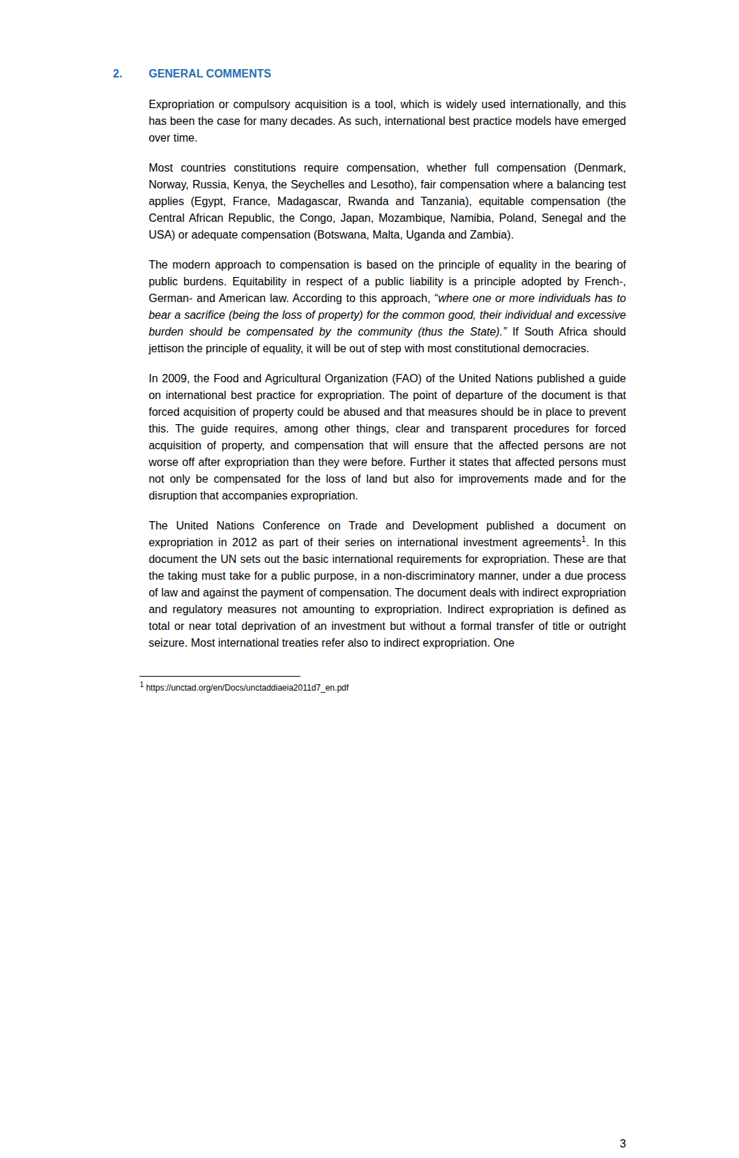2. GENERAL COMMENTS
Expropriation or compulsory acquisition is a tool, which is widely used internationally, and this has been the case for many decades. As such, international best practice models have emerged over time.
Most countries constitutions require compensation, whether full compensation (Denmark, Norway, Russia, Kenya, the Seychelles and Lesotho), fair compensation where a balancing test applies (Egypt, France, Madagascar, Rwanda and Tanzania), equitable compensation (the Central African Republic, the Congo, Japan, Mozambique, Namibia, Poland, Senegal and the USA) or adequate compensation (Botswana, Malta, Uganda and Zambia).
The modern approach to compensation is based on the principle of equality in the bearing of public burdens. Equitability in respect of a public liability is a principle adopted by French-, German- and American law. According to this approach, “where one or more individuals has to bear a sacrifice (being the loss of property) for the common good, their individual and excessive burden should be compensated by the community (thus the State).” If South Africa should jettison the principle of equality, it will be out of step with most constitutional democracies.
In 2009, the Food and Agricultural Organization (FAO) of the United Nations published a guide on international best practice for expropriation. The point of departure of the document is that forced acquisition of property could be abused and that measures should be in place to prevent this. The guide requires, among other things, clear and transparent procedures for forced acquisition of property, and compensation that will ensure that the affected persons are not worse off after expropriation than they were before. Further it states that affected persons must not only be compensated for the loss of land but also for improvements made and for the disruption that accompanies expropriation.
The United Nations Conference on Trade and Development published a document on expropriation in 2012 as part of their series on international investment agreements1. In this document the UN sets out the basic international requirements for expropriation. These are that the taking must take for a public purpose, in a non-discriminatory manner, under a due process of law and against the payment of compensation. The document deals with indirect expropriation and regulatory measures not amounting to expropriation. Indirect expropriation is defined as total or near total deprivation of an investment but without a formal transfer of title or outright seizure. Most international treaties refer also to indirect expropriation. One
1 https://unctad.org/en/Docs/unctaddiaeia2011d7_en.pdf
3